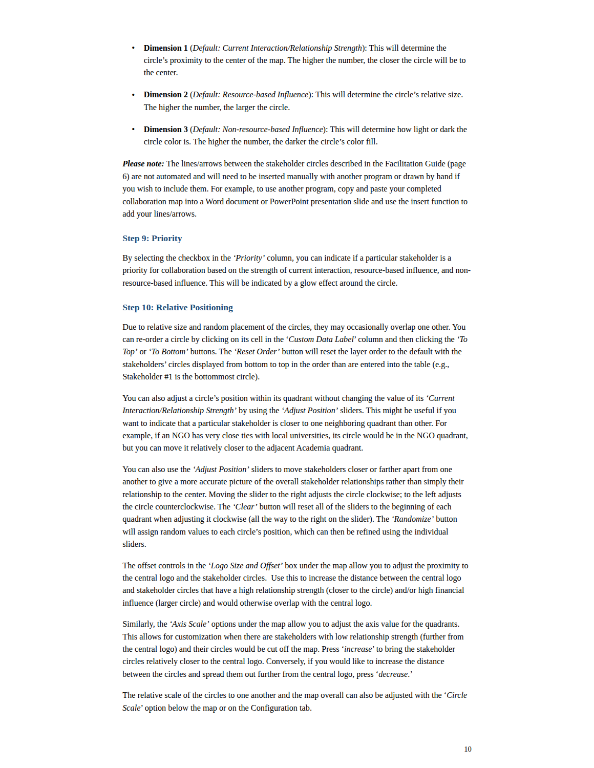Dimension 1 (Default: Current Interaction/Relationship Strength): This will determine the circle’s proximity to the center of the map. The higher the number, the closer the circle will be to the center.
Dimension 2 (Default: Resource-based Influence): This will determine the circle’s relative size. The higher the number, the larger the circle.
Dimension 3 (Default: Non-resource-based Influence): This will determine how light or dark the circle color is. The higher the number, the darker the circle’s color fill.
Please note: The lines/arrows between the stakeholder circles described in the Facilitation Guide (page 6) are not automated and will need to be inserted manually with another program or drawn by hand if you wish to include them. For example, to use another program, copy and paste your completed collaboration map into a Word document or PowerPoint presentation slide and use the insert function to add your lines/arrows.
Step 9: Priority
By selecting the checkbox in the ‘Priority’ column, you can indicate if a particular stakeholder is a priority for collaboration based on the strength of current interaction, resource-based influence, and non-resource-based influence. This will be indicated by a glow effect around the circle.
Step 10: Relative Positioning
Due to relative size and random placement of the circles, they may occasionally overlap one other. You can re-order a circle by clicking on its cell in the ‘Custom Data Label’ column and then clicking the ‘To Top’ or ‘To Bottom’ buttons. The ‘Reset Order’ button will reset the layer order to the default with the stakeholders’ circles displayed from bottom to top in the order than are entered into the table (e.g., Stakeholder #1 is the bottommost circle).
You can also adjust a circle’s position within its quadrant without changing the value of its ‘Current Interaction/Relationship Strength’ by using the ‘Adjust Position’ sliders. This might be useful if you want to indicate that a particular stakeholder is closer to one neighboring quadrant than other. For example, if an NGO has very close ties with local universities, its circle would be in the NGO quadrant, but you can move it relatively closer to the adjacent Academia quadrant.
You can also use the ‘Adjust Position’ sliders to move stakeholders closer or farther apart from one another to give a more accurate picture of the overall stakeholder relationships rather than simply their relationship to the center. Moving the slider to the right adjusts the circle clockwise; to the left adjusts the circle counterclockwise. The ‘Clear’ button will reset all of the sliders to the beginning of each quadrant when adjusting it clockwise (all the way to the right on the slider). The ‘Randomize’ button will assign random values to each circle’s position, which can then be refined using the individual sliders.
The offset controls in the ‘Logo Size and Offset’ box under the map allow you to adjust the proximity to the central logo and the stakeholder circles. Use this to increase the distance between the central logo and stakeholder circles that have a high relationship strength (closer to the circle) and/or high financial influence (larger circle) and would otherwise overlap with the central logo.
Similarly, the ‘Axis Scale’ options under the map allow you to adjust the axis value for the quadrants. This allows for customization when there are stakeholders with low relationship strength (further from the central logo) and their circles would be cut off the map. Press ‘increase’ to bring the stakeholder circles relatively closer to the central logo. Conversely, if you would like to increase the distance between the circles and spread them out further from the central logo, press ‘decrease.’
The relative scale of the circles to one another and the map overall can also be adjusted with the ‘Circle Scale’ option below the map or on the Configuration tab.
10